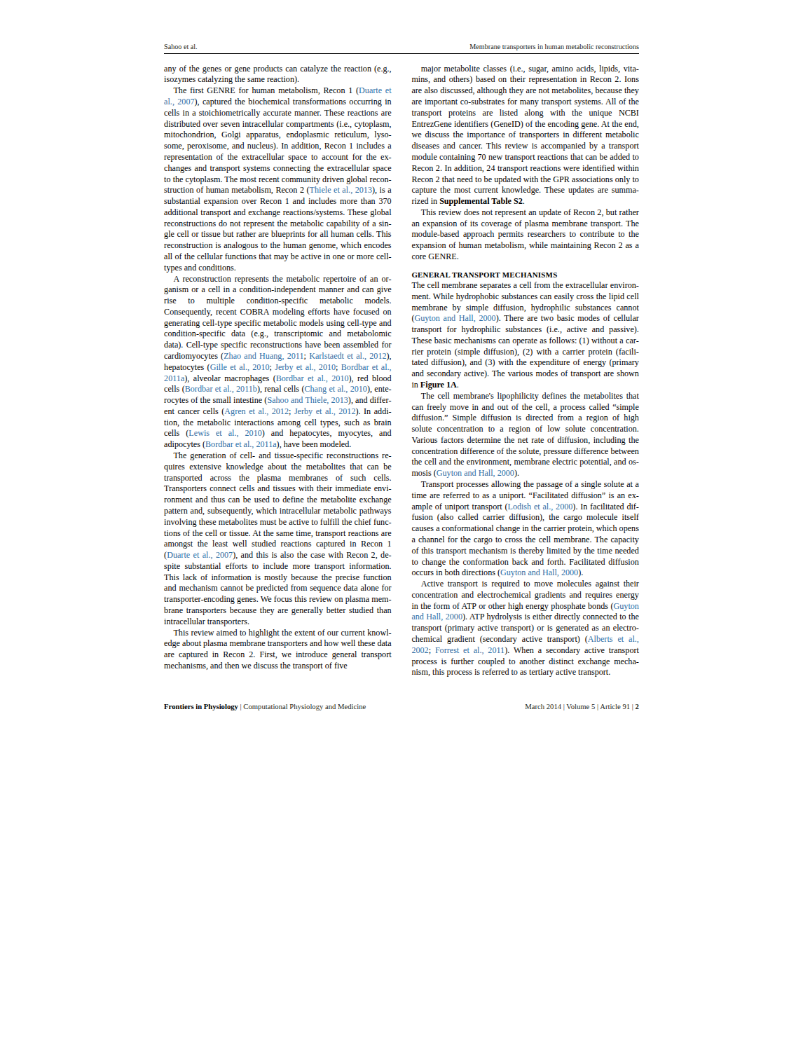Sahoo et al.
Membrane transporters in human metabolic reconstructions
any of the genes or gene products can catalyze the reaction (e.g., isozymes catalyzing the same reaction).
The first GENRE for human metabolism, Recon 1 (Duarte et al., 2007), captured the biochemical transformations occurring in cells in a stoichiometrically accurate manner. These reactions are distributed over seven intracellular compartments (i.e., cytoplasm, mitochondrion, Golgi apparatus, endoplasmic reticulum, lysosome, peroxisome, and nucleus). In addition, Recon 1 includes a representation of the extracellular space to account for the exchanges and transport systems connecting the extracellular space to the cytoplasm. The most recent community driven global reconstruction of human metabolism, Recon 2 (Thiele et al., 2013), is a substantial expansion over Recon 1 and includes more than 370 additional transport and exchange reactions/systems. These global reconstructions do not represent the metabolic capability of a single cell or tissue but rather are blueprints for all human cells. This reconstruction is analogous to the human genome, which encodes all of the cellular functions that may be active in one or more cell-types and conditions.
A reconstruction represents the metabolic repertoire of an organism or a cell in a condition-independent manner and can give rise to multiple condition-specific metabolic models. Consequently, recent COBRA modeling efforts have focused on generating cell-type specific metabolic models using cell-type and condition-specific data (e.g., transcriptomic and metabolomic data). Cell-type specific reconstructions have been assembled for cardiomyocytes (Zhao and Huang, 2011; Karlstaedt et al., 2012), hepatocytes (Gille et al., 2010; Jerby et al., 2010; Bordbar et al., 2011a), alveolar macrophages (Bordbar et al., 2010), red blood cells (Bordbar et al., 2011b), renal cells (Chang et al., 2010), enterocytes of the small intestine (Sahoo and Thiele, 2013), and different cancer cells (Agren et al., 2012; Jerby et al., 2012). In addition, the metabolic interactions among cell types, such as brain cells (Lewis et al., 2010) and hepatocytes, myocytes, and adipocytes (Bordbar et al., 2011a), have been modeled.
The generation of cell- and tissue-specific reconstructions requires extensive knowledge about the metabolites that can be transported across the plasma membranes of such cells. Transporters connect cells and tissues with their immediate environment and thus can be used to define the metabolite exchange pattern and, subsequently, which intracellular metabolic pathways involving these metabolites must be active to fulfill the chief functions of the cell or tissue. At the same time, transport reactions are amongst the least well studied reactions captured in Recon 1 (Duarte et al., 2007), and this is also the case with Recon 2, despite substantial efforts to include more transport information. This lack of information is mostly because the precise function and mechanism cannot be predicted from sequence data alone for transporter-encoding genes. We focus this review on plasma membrane transporters because they are generally better studied than intracellular transporters.
This review aimed to highlight the extent of our current knowledge about plasma membrane transporters and how well these data are captured in Recon 2. First, we introduce general transport mechanisms, and then we discuss the transport of five
major metabolite classes (i.e., sugar, amino acids, lipids, vitamins, and others) based on their representation in Recon 2. Ions are also discussed, although they are not metabolites, because they are important co-substrates for many transport systems. All of the transport proteins are listed along with the unique NCBI EntrezGene identifiers (GeneID) of the encoding gene. At the end, we discuss the importance of transporters in different metabolic diseases and cancer. This review is accompanied by a transport module containing 70 new transport reactions that can be added to Recon 2. In addition, 24 transport reactions were identified within Recon 2 that need to be updated with the GPR associations only to capture the most current knowledge. These updates are summarized in Supplemental Table S2.
This review does not represent an update of Recon 2, but rather an expansion of its coverage of plasma membrane transport. The module-based approach permits researchers to contribute to the expansion of human metabolism, while maintaining Recon 2 as a core GENRE.
General transport mechanisms
The cell membrane separates a cell from the extracellular environment. While hydrophobic substances can easily cross the lipid cell membrane by simple diffusion, hydrophilic substances cannot (Guyton and Hall, 2000). There are two basic modes of cellular transport for hydrophilic substances (i.e., active and passive). These basic mechanisms can operate as follows: (1) without a carrier protein (simple diffusion), (2) with a carrier protein (facilitated diffusion), and (3) with the expenditure of energy (primary and secondary active). The various modes of transport are shown in Figure 1A.
The cell membrane's lipophilicity defines the metabolites that can freely move in and out of the cell, a process called “simple diffusion.” Simple diffusion is directed from a region of high solute concentration to a region of low solute concentration. Various factors determine the net rate of diffusion, including the concentration difference of the solute, pressure difference between the cell and the environment, membrane electric potential, and osmosis (Guyton and Hall, 2000).
Transport processes allowing the passage of a single solute at a time are referred to as a uniport. “Facilitated diffusion” is an example of uniport transport (Lodish et al., 2000). In facilitated diffusion (also called carrier diffusion), the cargo molecule itself causes a conformational change in the carrier protein, which opens a channel for the cargo to cross the cell membrane. The capacity of this transport mechanism is thereby limited by the time needed to change the conformation back and forth. Facilitated diffusion occurs in both directions (Guyton and Hall, 2000).
Active transport is required to move molecules against their concentration and electrochemical gradients and requires energy in the form of ATP or other high energy phosphate bonds (Guyton and Hall, 2000). ATP hydrolysis is either directly connected to the transport (primary active transport) or is generated as an electrochemical gradient (secondary active transport) (Alberts et al., 2002; Forrest et al., 2011). When a secondary active transport process is further coupled to another distinct exchange mechanism, this process is referred to as tertiary active transport.
Frontiers in Physiology | Computational Physiology and Medicine
March 2014 | Volume 5 | Article 91 | 2